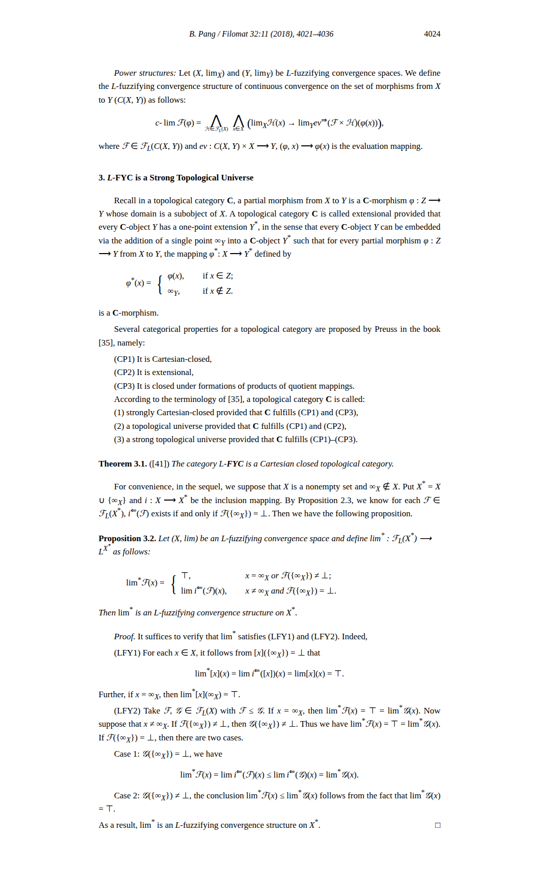B. Pang / Filomat 32:11 (2018), 4021–4036
4024
Power structures: Let (X, limX) and (Y, limY) be L-fuzzifying convergence spaces. We define the L-fuzzifying convergence structure of continuous convergence on the set of morphisms from X to Y (C(X, Y)) as follows:
c- lim ℱ(φ) = ⋀ℋ∈ℱL(X) ⋀x∈X (limXℋ(x) → limYev⇒(ℱ × ℋ)(φ(x))),
where ℱ ∈ ℱL(C(X, Y)) and ev : C(X, Y) × X ⟶ Y, (φ, x) ⟶ φ(x) is the evaluation mapping.
3. L-FYC is a Strong Topological Universe
Recall in a topological category C, a partial morphism from X to Y is a C-morphism φ : Z ⟶ Y whose domain is a subobject of X. A topological category C is called extensional provided that every C-object Y has a one-point extension Y*, in the sense that every C-object Y can be embedded via the addition of a single point ∞Y into a C-object Y* such that for every partial morphism φ : Z ⟶ Y from X to Y, the mapping φ*: X ⟶ Y* defined by
φ*(x) = {
| φ ( x ), | if x ∈ Z ; |
| ∞ Y , | if x ∉ Z . |
is a C-morphism.
Several categorical properties for a topological category are proposed by Preuss in the book [35], namely:
(CP1) It is Cartesian-closed,
(CP2) It is extensional,
(CP3) It is closed under formations of products of quotient mappings.
According to the terminology of [35], a topological category C is called:
(1) strongly Cartesian-closed provided that C fulfills (CP1) and (CP3),
(2) a topological universe provided that C fulfills (CP1) and (CP2),
(3) a strong topological universe provided that C fulfills (CP1)–(CP3).
Theorem 3.1. ([41]) The category L-FYC is a Cartesian closed topological category.
For convenience, in the sequel, we suppose that X is a nonempty set and ∞X ∉ X. Put X* = X ∪ {∞X} and i : X ⟶ X* be the inclusion mapping. By Proposition 2.3, we know for each ℱ ∈ ℱL(X*), i⇐(ℱ) exists if and only if ℱ({∞X}) = ⊥. Then we have the following proposition.
Proposition 3.2. Let (X, lim) be an L-fuzzifying convergence space and define lim* : ℱL(X*) ⟶ LX* as follows:
lim*ℱ(x) = {
| ⊤, | x = ∞ X or ℱ ({∞ X }) ≠ ⊥; |
| lim i ⇐ ( ℱ )( x ), | x ≠ ∞ X and ℱ ({∞ X }) = ⊥. |
Then lim* is an L-fuzzifying convergence structure on X*.
Proof. It suffices to verify that lim* satisfies (LFY1) and (LFY2). Indeed,
(LFY1) For each x ∈ X, it follows from [x]({∞X}) = ⊥ that
lim*[x](x) = lim i⇐([x])(x) = lim[x](x) = ⊤.
Further, if x = ∞X, then lim*[x](∞X) = ⊤.
(LFY2) Take ℱ, 𝒢 ∈ ℱL(X) with ℱ ≤ 𝒢. If x = ∞X, then lim*ℱ(x) = ⊤ = lim*𝒢(x). Now suppose that x ≠ ∞X. If ℱ({∞X}) ≠ ⊥, then 𝒢({∞X}) ≠ ⊥. Thus we have lim*ℱ(x) = ⊤ = lim*𝒢(x). If ℱ({∞X}) = ⊥, then there are two cases.
Case 1: 𝒢({∞X}) = ⊥, we have
lim*ℱ(x) = lim i⇐(ℱ)(x) ≤ lim i⇐(𝒢)(x) = lim*𝒢(x).
Case 2: 𝒢({∞X}) ≠ ⊥, the conclusion lim*ℱ(x) ≤ lim*𝒢(x) follows from the fact that lim*𝒢(x) = ⊤.
As a result, lim* is an L-fuzzifying convergence structure on X*. □